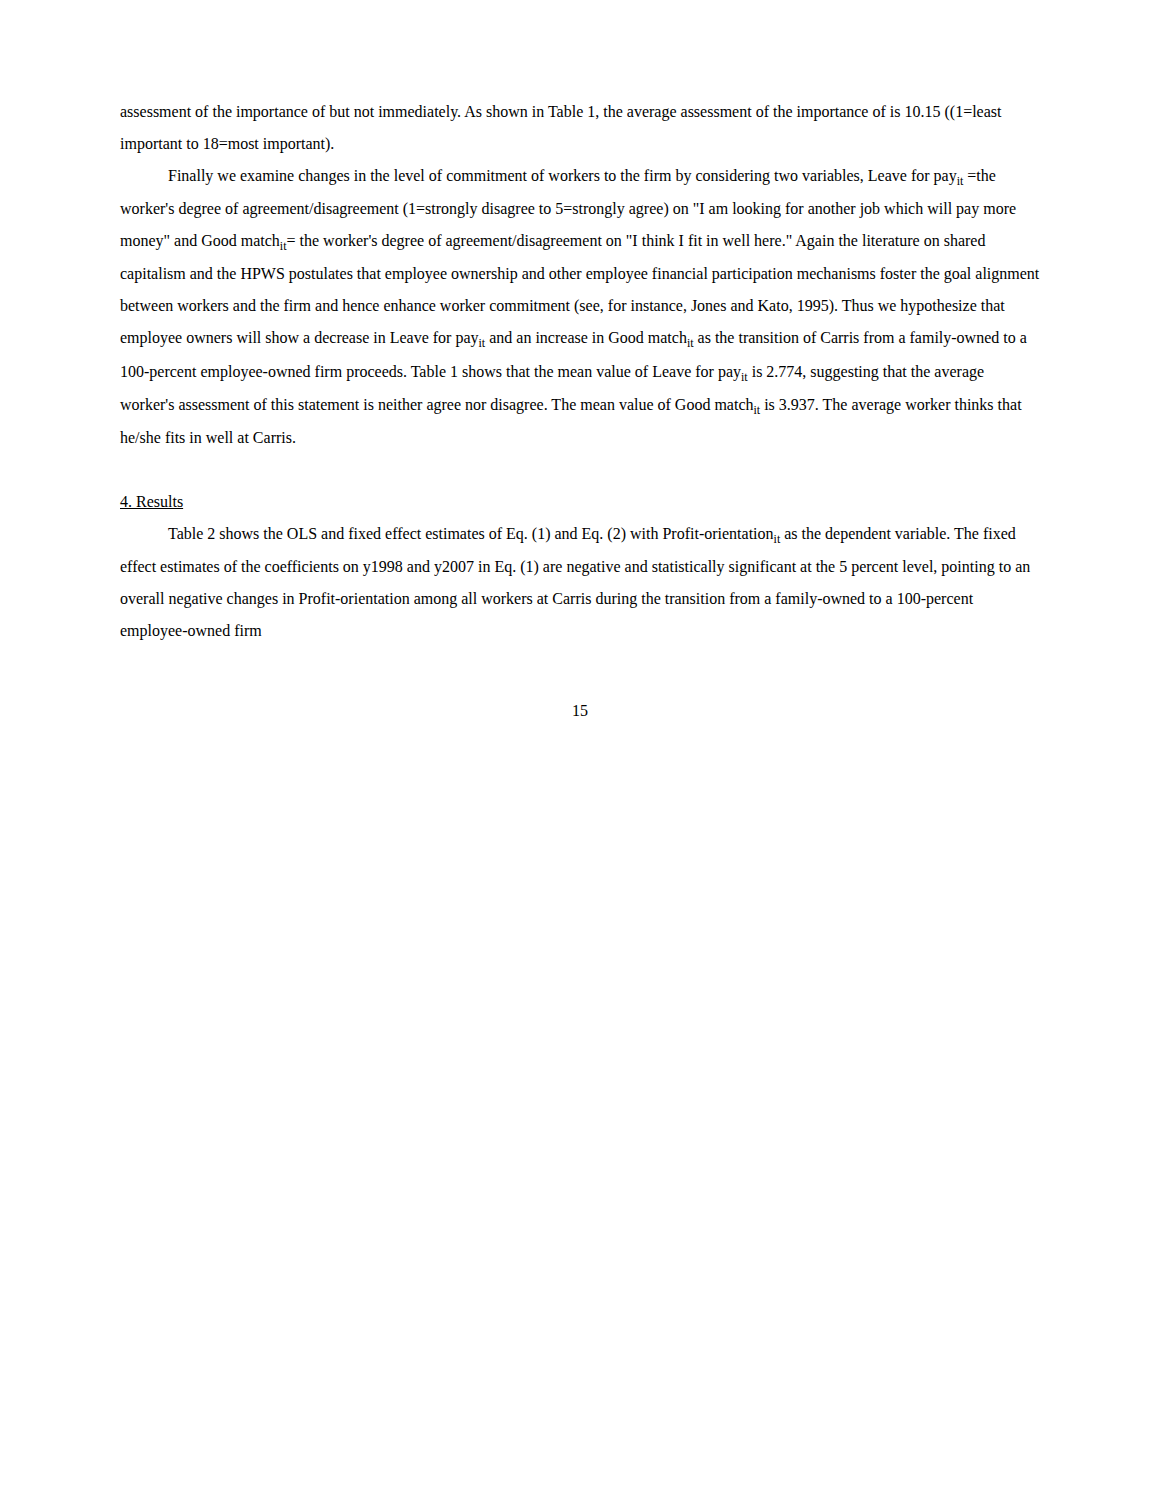assessment of the importance of but not immediately. As shown in Table 1, the average assessment of the importance of is 10.15 ((1=least important to 18=most important).
Finally we examine changes in the level of commitment of workers to the firm by considering two variables, Leave for payit =the worker's degree of agreement/disagreement (1=strongly disagree to 5=strongly agree) on "I am looking for another job which will pay more money" and Good matchit= the worker's degree of agreement/disagreement on "I think I fit in well here." Again the literature on shared capitalism and the HPWS postulates that employee ownership and other employee financial participation mechanisms foster the goal alignment between workers and the firm and hence enhance worker commitment (see, for instance, Jones and Kato, 1995). Thus we hypothesize that employee owners will show a decrease in Leave for payit and an increase in Good matchit as the transition of Carris from a family-owned to a 100-percent employee-owned firm proceeds. Table 1 shows that the mean value of Leave for payit is 2.774, suggesting that the average worker's assessment of this statement is neither agree nor disagree. The mean value of Good matchit is 3.937. The average worker thinks that he/she fits in well at Carris.
4. Results
Table 2 shows the OLS and fixed effect estimates of Eq. (1) and Eq. (2) with Profit-orientationit as the dependent variable. The fixed effect estimates of the coefficients on y1998 and y2007 in Eq. (1) are negative and statistically significant at the 5 percent level, pointing to an overall negative changes in Profit-orientation among all workers at Carris during the transition from a family-owned to a 100-percent employee-owned firm
15